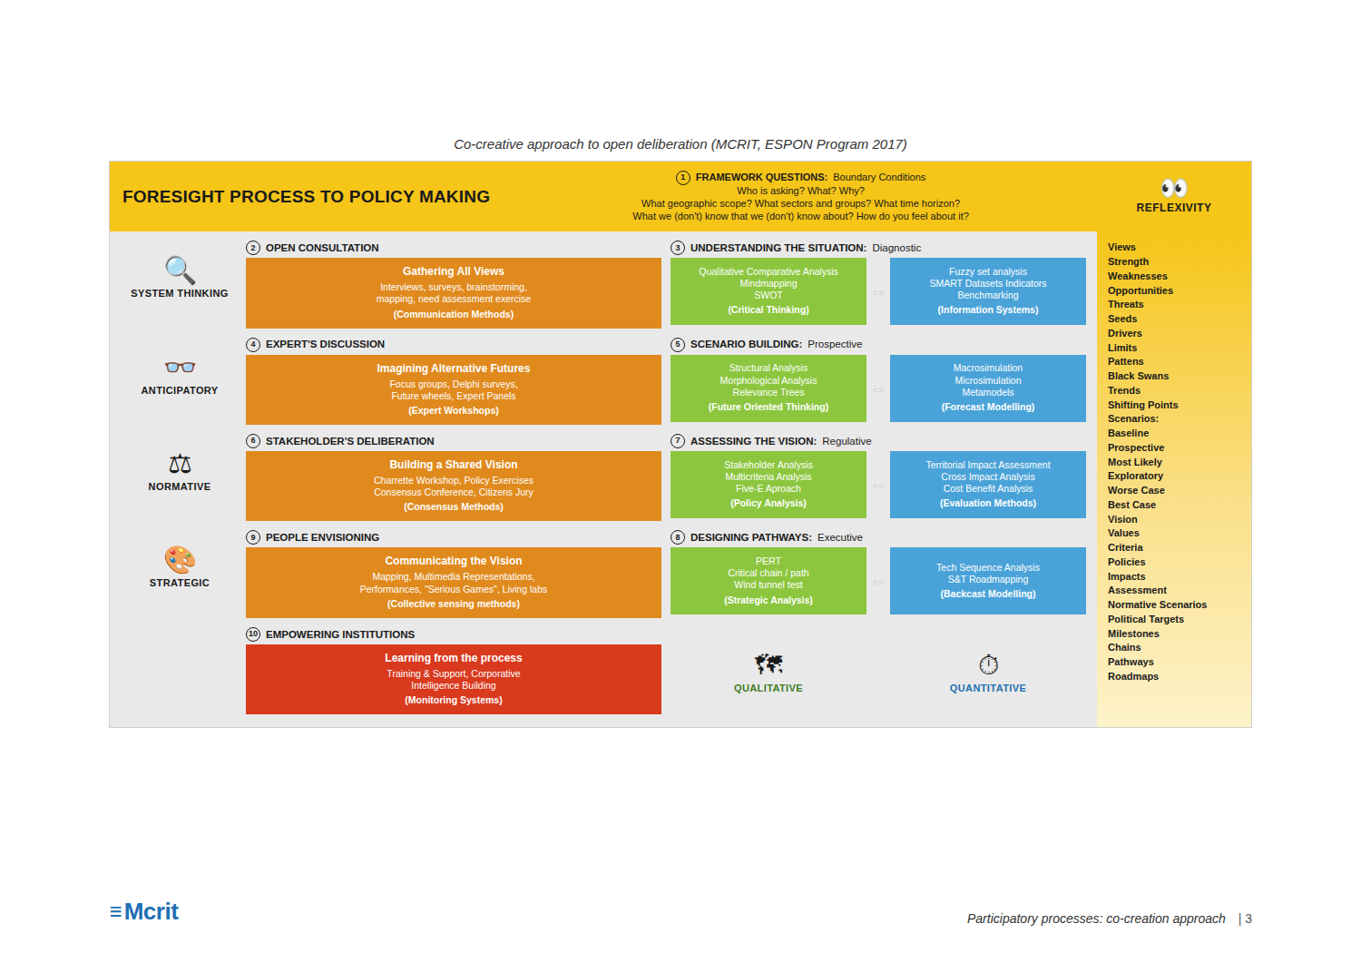Co-creative approach to open deliberation (MCRIT, ESPON Program 2017)
FORESIGHT PROCESS TO POLICY MAKING
1 FRAMEWORK QUESTIONS: Boundary Conditions
Who is asking? What? Why?
What geographic scope? What sectors and groups? What time horizon?
What we (don't) know that we (don't) know about? How do you feel about it?
👀
REFLEXIVITY
🔍
SYSTEM THINKING
2 OPEN CONSULTATION
Gathering All Views
Interviews, surveys, brainstorming,
mapping, need assessment exercise
(Communication Methods)
3 UNDERSTANDING THE SITUATION: Diagnostic
Qualitative Comparative Analysis
Mindmapping
SWOT
(Critical Thinking)
⇔
Fuzzy set analysis
SMART Datasets Indicators
Benchmarking
(Information Systems)
👓
ANTICIPATORY
4 EXPERT'S DISCUSSION
Imagining Alternative Futures
Focus groups, Delphi surveys,
Future wheels, Expert Panels
(Expert Workshops)
5 SCENARIO BUILDING: Prospective
Structural Analysis
Morphological Analysis
Relevance Trees
(Future Oriented Thinking)
⇔
Macrosimulation
Microsimulation
Metamodels
(Forecast Modelling)
⚖
NORMATIVE
6 STAKEHOLDER'S DELIBERATION
Building a Shared Vision
Charrette Workshop, Policy Exercises
Consensus Conference, Citizens Jury
(Consensus Methods)
7 ASSESSING THE VISION: Regulative
Stakeholder Analysis
Multicriteria Analysis
Five-E Aproach
(Policy Analysis)
⇔
Territorial Impact Assessment
Cross Impact Analysis
Cost Benefit Analysis
(Evaluation Methods)
🎨
STRATEGIC
9 PEOPLE ENVISIONING
Communicating the Vision
Mapping, Multimedia Representations,
Performances, "Serious Games", Living labs
(Collective sensing methods)
8 DESIGNING PATHWAYS: Executive
PERT
Critical chain / path
Wind tunnel test
(Strategic Analysis)
⇔
Tech Sequence Analysis
S&T Roadmapping
(Backcast Modelling)
10 EMPOWERING INSTITUTIONS
Learning from the process
Training & Support, Corporative
Intelligence Building
(Monitoring Systems)
🗺
QUALITATIVE
⏱
QUANTITATIVE
Views
Strength
Weaknesses
Opportunities
Threats
Seeds
Drivers
Limits
Pattens
Black Swans
Trends
Shifting Points
Scenarios:
Baseline
Prospective
Most Likely
Exploratory
Worse Case
Best Case
Vision
Values
Criteria
Policies
Impacts
Assessment
Normative Scenarios
Political Targets
Milestones
Chains
Pathways
Roadmaps
≡Mcrit
Participatory processes: co-creation approach | 3